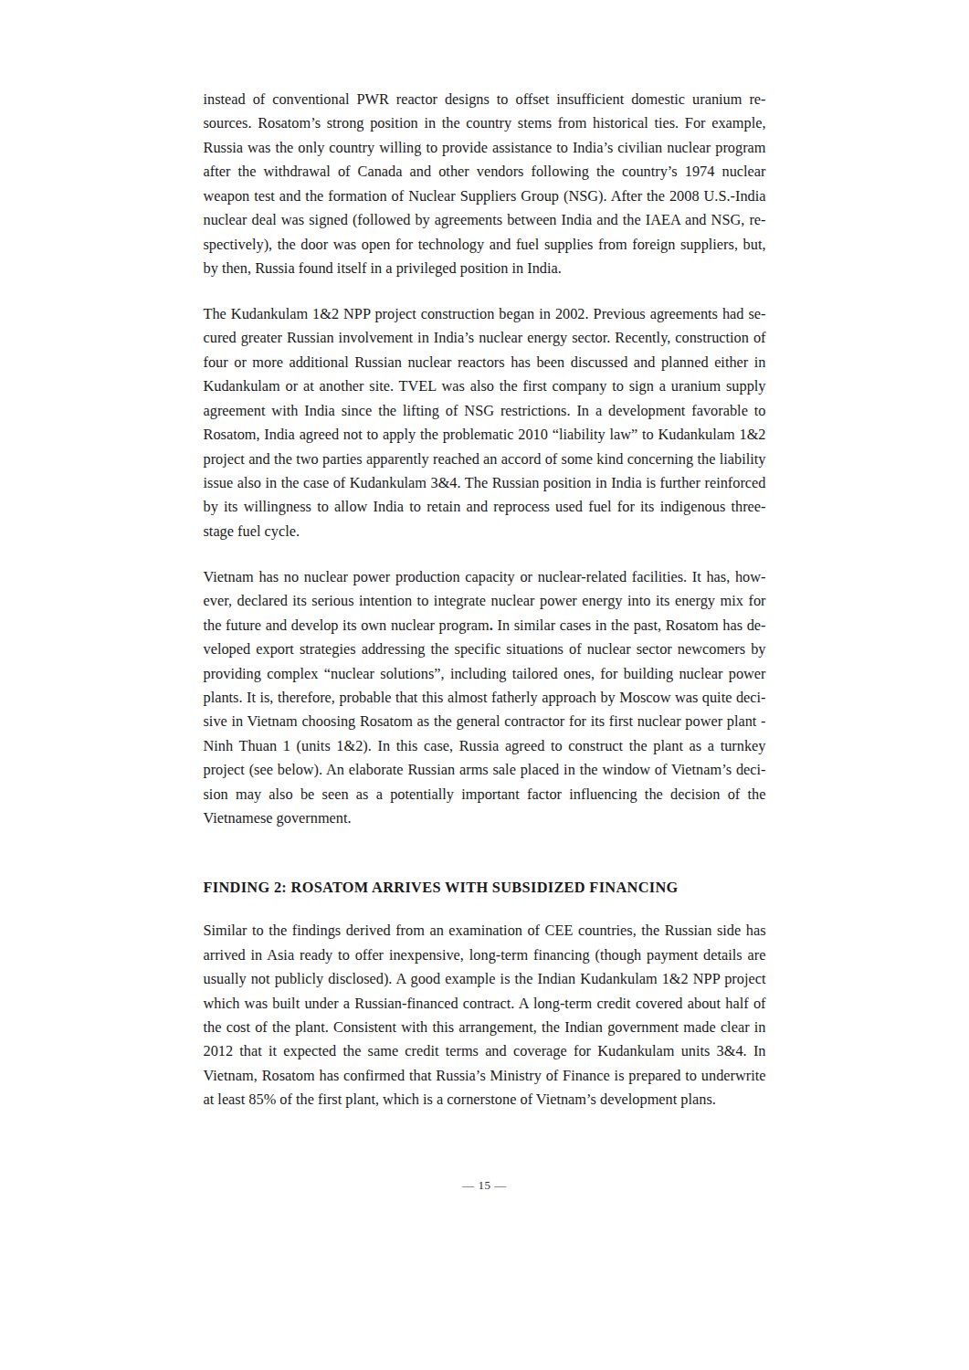instead of conventional PWR reactor designs to offset insufficient domestic uranium resources. Rosatom’s strong position in the country stems from historical ties. For example, Russia was the only country willing to provide assistance to India’s civilian nuclear program after the withdrawal of Canada and other vendors following the country’s 1974 nuclear weapon test and the formation of Nuclear Suppliers Group (NSG). After the 2008 U.S.-India nuclear deal was signed (followed by agreements between India and the IAEA and NSG, respectively), the door was open for technology and fuel supplies from foreign suppliers, but, by then, Russia found itself in a privileged position in India.
The Kudankulam 1&2 NPP project construction began in 2002. Previous agreements had secured greater Russian involvement in India’s nuclear energy sector. Recently, construction of four or more additional Russian nuclear reactors has been discussed and planned either in Kudankulam or at another site. TVEL was also the first company to sign a uranium supply agreement with India since the lifting of NSG restrictions. In a development favorable to Rosatom, India agreed not to apply the problematic 2010 “liability law” to Kudankulam 1&2 project and the two parties apparently reached an accord of some kind concerning the liability issue also in the case of Kudankulam 3&4. The Russian position in India is further reinforced by its willingness to allow India to retain and reprocess used fuel for its indigenous three-stage fuel cycle.
Vietnam has no nuclear power production capacity or nuclear-related facilities. It has, however, declared its serious intention to integrate nuclear power energy into its energy mix for the future and develop its own nuclear program. In similar cases in the past, Rosatom has developed export strategies addressing the specific situations of nuclear sector newcomers by providing complex “nuclear solutions”, including tailored ones, for building nuclear power plants. It is, therefore, probable that this almost fatherly approach by Moscow was quite decisive in Vietnam choosing Rosatom as the general contractor for its first nuclear power plant - Ninh Thuan 1 (units 1&2). In this case, Russia agreed to construct the plant as a turnkey project (see below). An elaborate Russian arms sale placed in the window of Vietnam’s decision may also be seen as a potentially important factor influencing the decision of the Vietnamese government.
Finding 2: Rosatom arrives with subsidized financing
Similar to the findings derived from an examination of CEE countries, the Russian side has arrived in Asia ready to offer inexpensive, long-term financing (though payment details are usually not publicly disclosed). A good example is the Indian Kudankulam 1&2 NPP project which was built under a Russian-financed contract. A long-term credit covered about half of the cost of the plant. Consistent with this arrangement, the Indian government made clear in 2012 that it expected the same credit terms and coverage for Kudankulam units 3&4. In Vietnam, Rosatom has confirmed that Russia’s Ministry of Finance is prepared to underwrite at least 85% of the first plant, which is a cornerstone of Vietnam’s development plans.
— 15 —